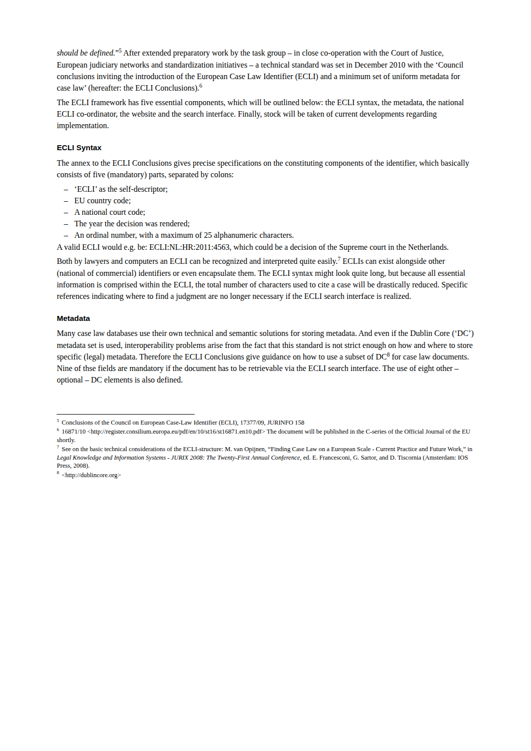should be defined.”5 After extended preparatory work by the task group – in close co-operation with the Court of Justice, European judiciary networks and standardization initiatives – a technical standard was set in December 2010 with the ‘Council conclusions inviting the introduction of the European Case Law Identifier (ECLI) and a minimum set of uniform metadata for case law’ (hereafter: the ECLI Conclusions).6
The ECLI framework has five essential components, which will be outlined below: the ECLI syntax, the metadata, the national ECLI co-ordinator, the website and the search interface. Finally, stock will be taken of current developments regarding implementation.
ECLI Syntax
The annex to the ECLI Conclusions gives precise specifications on the constituting components of the identifier, which basically consists of five (mandatory) parts, separated by colons:
‘ECLI’ as the self-descriptor;
EU country code;
A national court code;
The year the decision was rendered;
An ordinal number, with a maximum of 25 alphanumeric characters.
A valid ECLI would e.g. be: ECLI:NL:HR:2011:4563, which could be a decision of the Supreme court in the Netherlands.
Both by lawyers and computers an ECLI can be recognized and interpreted quite easily.7 ECLIs can exist alongside other (national of commercial) identifiers or even encapsulate them. The ECLI syntax might look quite long, but because all essential information is comprised within the ECLI, the total number of characters used to cite a case will be drastically reduced. Specific references indicating where to find a judgment are no longer necessary if the ECLI search interface is realized.
Metadata
Many case law databases use their own technical and semantic solutions for storing metadata. And even if the Dublin Core (‘DC’) metadata set is used, interoperability problems arise from the fact that this standard is not strict enough on how and where to store specific (legal) metadata. Therefore the ECLI Conclusions give guidance on how to use a subset of DC8 for case law documents. Nine of thse fields are mandatory if the document has to be retrievable via the ECLI search interface. The use of eight other – optional – DC elements is also defined.
5 Conclusions of the Council on European Case-Law Identifier (ECLI), 17377/09, JURINFO 158
6 16871/10 <http://register.consilium.europa.eu/pdf/en/10/st16/st16871.en10.pdf> The document will be published in the C-series of the Official Journal of the EU shortly.
7 See on the basic technical considerations of the ECLI-structure: M. van Opijnen, “Finding Case Law on a European Scale - Current Practice and Future Work,” in Legal Knowledge and Information Systems - JURIX 2008: The Twenty-First Annual Conference, ed. E. Francesconi, G. Sartor, and D. Tiscornia (Amsterdam: IOS Press, 2008).
8 <http://dublincore.org>